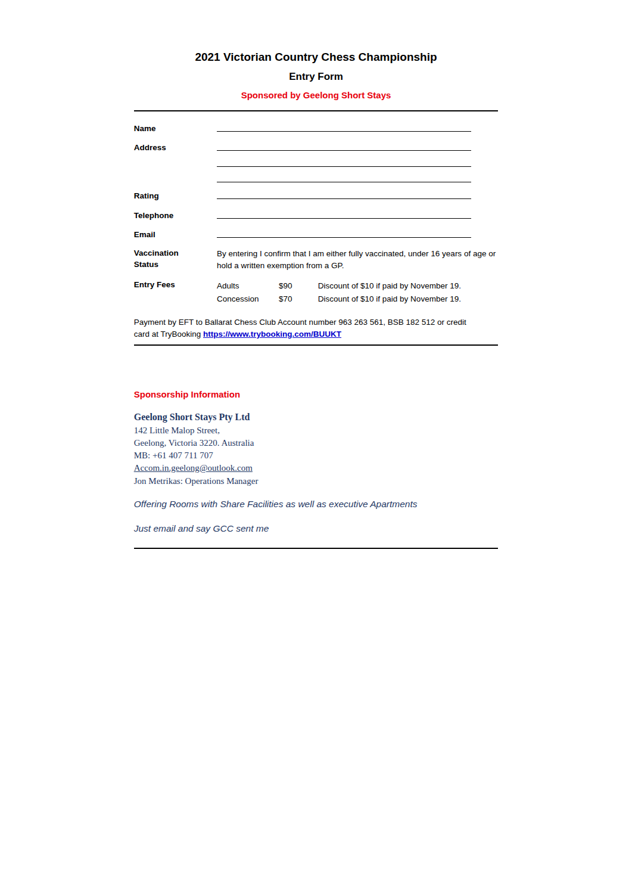2021 Victorian Country Chess Championship
Entry Form
Sponsored by Geelong Short Stays
| Name | |
| Address | |
| Rating | |
| Telephone | |
| Email | |
| Vaccination Status | By entering I confirm that I am either fully vaccinated, under 16 years of age or hold a written exemption from a GP. |
| Entry Fees | / Adults / $90 / Discount of $10 if paid by November 19. / / Concession / $70 / Discount of $10 if paid by November 19. / |
Payment by EFT to Ballarat Chess Club Account number 963 263 561, BSB 182 512 or credit card at TryBooking https://www.trybooking.com/BUUKT
Sponsorship Information
Geelong Short Stays Pty Ltd
142 Little Malop Street,
Geelong, Victoria 3220. Australia
MB: +61 407 711 707
Accom.in.geelong@outlook.com
Jon Metrikas: Operations Manager
Offering Rooms with Share Facilities as well as executive Apartments
Just email and say GCC sent me